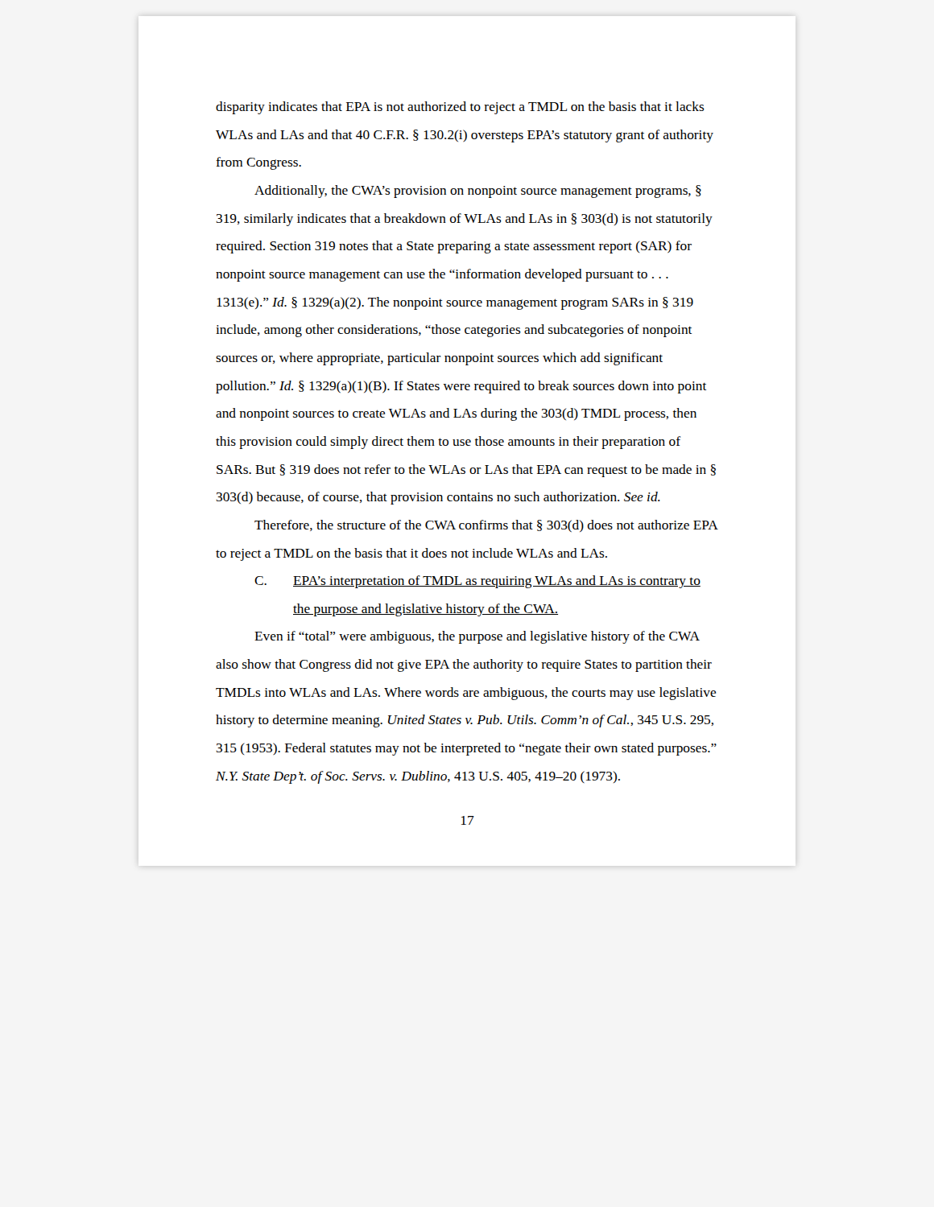disparity indicates that EPA is not authorized to reject a TMDL on the basis that it lacks WLAs and LAs and that 40 C.F.R. § 130.2(i) oversteps EPA’s statutory grant of authority from Congress.
Additionally, the CWA’s provision on nonpoint source management programs, § 319, similarly indicates that a breakdown of WLAs and LAs in § 303(d) is not statutorily required. Section 319 notes that a State preparing a state assessment report (SAR) for nonpoint source management can use the “information developed pursuant to . . . 1313(e).” Id. § 1329(a)(2). The nonpoint source management program SARs in § 319 include, among other considerations, “those categories and subcategories of nonpoint sources or, where appropriate, particular nonpoint sources which add significant pollution.” Id. § 1329(a)(1)(B). If States were required to break sources down into point and nonpoint sources to create WLAs and LAs during the 303(d) TMDL process, then this provision could simply direct them to use those amounts in their preparation of SARs. But § 319 does not refer to the WLAs or LAs that EPA can request to be made in § 303(d) because, of course, that provision contains no such authorization. See id.
Therefore, the structure of the CWA confirms that § 303(d) does not authorize EPA to reject a TMDL on the basis that it does not include WLAs and LAs.
C.
EPA’s interpretation of TMDL as requiring WLAs and LAs is contrary to the purpose and legislative history of the CWA.
Even if “total” were ambiguous, the purpose and legislative history of the CWA also show that Congress did not give EPA the authority to require States to partition their TMDLs into WLAs and LAs. Where words are ambiguous, the courts may use legislative history to determine meaning. United States v. Pub. Utils. Comm’n of Cal., 345 U.S. 295, 315 (1953). Federal statutes may not be interpreted to “negate their own stated purposes.” N.Y. State Dep’t. of Soc. Servs. v. Dublino, 413 U.S. 405, 419–20 (1973).
17